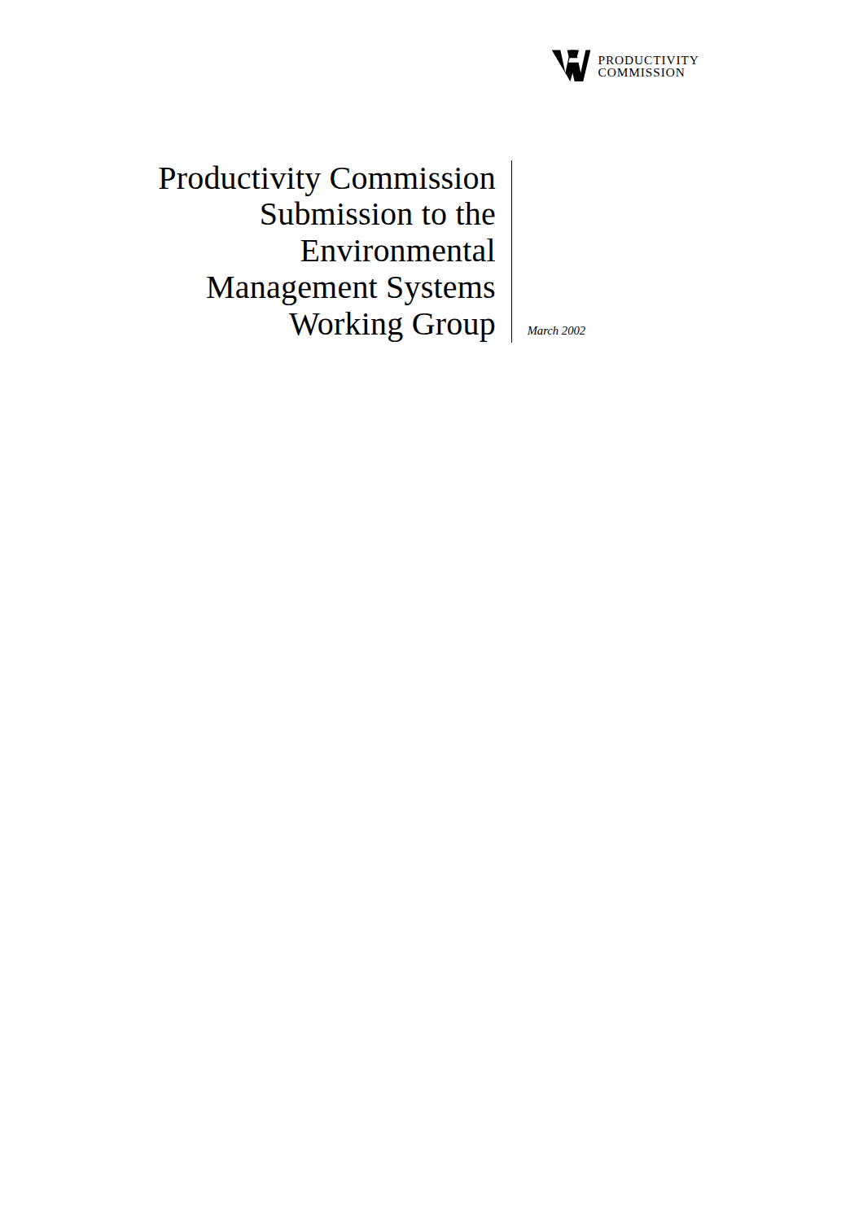Productivity Commission
Productivity Commission Submission to the Environmental Management Systems Working Group
March 2002